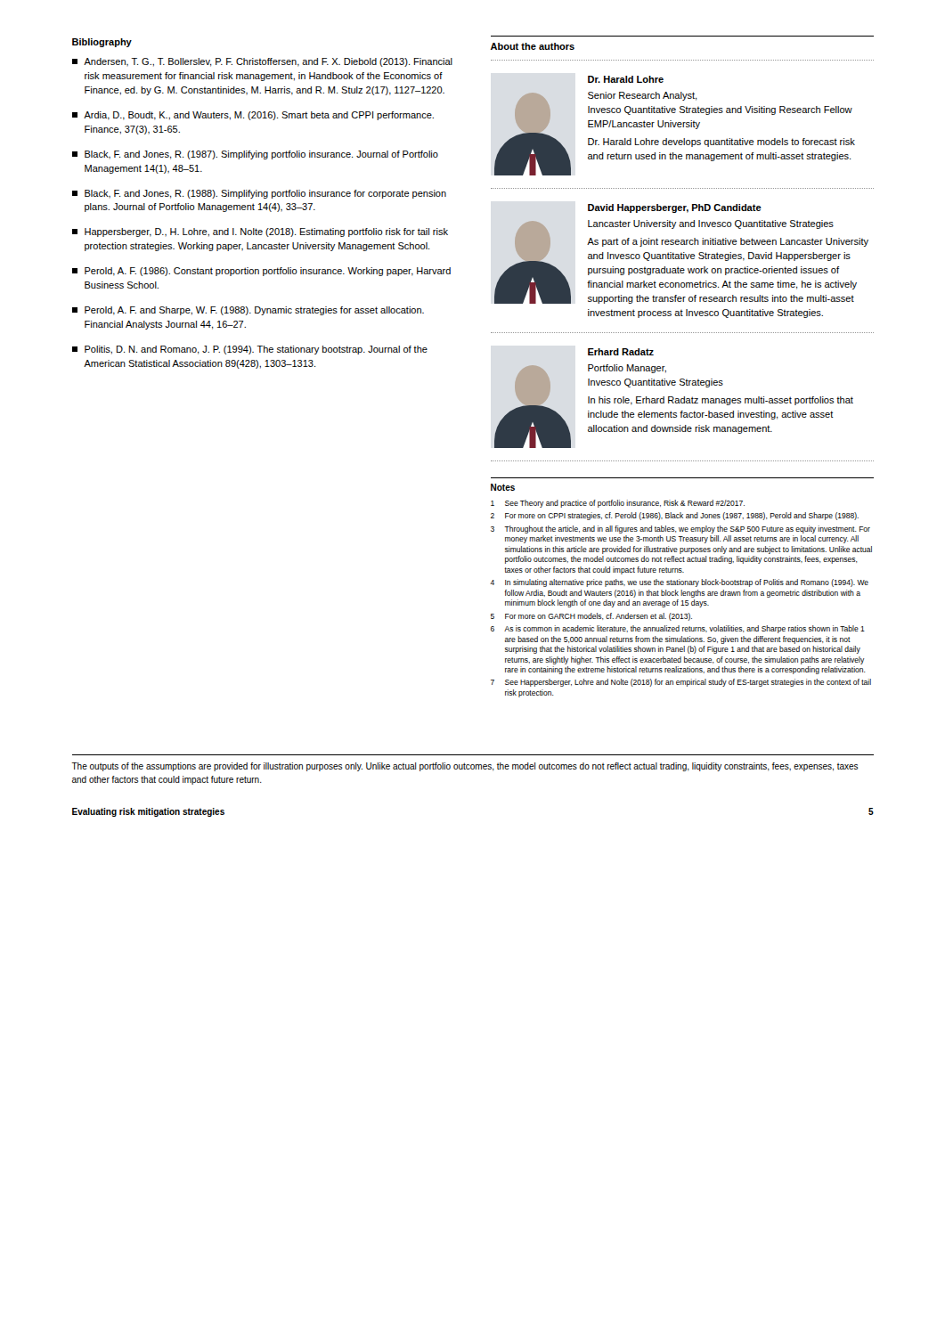Bibliography
Andersen, T. G., T. Bollerslev, P. F. Christoffersen, and F. X. Diebold (2013). Financial risk measurement for financial risk management, in Handbook of the Economics of Finance, ed. by G. M. Constantinides, M. Harris, and R. M. Stulz 2(17), 1127–1220.
Ardia, D., Boudt, K., and Wauters, M. (2016). Smart beta and CPPI performance. Finance, 37(3), 31-65.
Black, F. and Jones, R. (1987). Simplifying portfolio insurance. Journal of Portfolio Management 14(1), 48–51.
Black, F. and Jones, R. (1988). Simplifying portfolio insurance for corporate pension plans. Journal of Portfolio Management 14(4), 33–37.
Happersberger, D., H. Lohre, and I. Nolte (2018). Estimating portfolio risk for tail risk protection strategies. Working paper, Lancaster University Management School.
Perold, A. F. (1986). Constant proportion portfolio insurance. Working paper, Harvard Business School.
Perold, A. F. and Sharpe, W. F. (1988). Dynamic strategies for asset allocation. Financial Analysts Journal 44, 16–27.
Politis, D. N. and Romano, J. P. (1994). The stationary bootstrap. Journal of the American Statistical Association 89(428), 1303–1313.
About the authors
Dr. Harald Lohre
Senior Research Analyst,
Invesco Quantitative Strategies and Visiting Research Fellow EMP/Lancaster University
Dr. Harald Lohre develops quantitative models to forecast risk and return used in the management of multi-asset strategies.
David Happersberger, PhD Candidate
Lancaster University and Invesco Quantitative Strategies
As part of a joint research initiative between Lancaster University and Invesco Quantitative Strategies, David Happersberger is pursuing postgraduate work on practice-oriented issues of financial market econometrics. At the same time, he is actively supporting the transfer of research results into the multi-asset investment process at Invesco Quantitative Strategies.
Erhard Radatz
Portfolio Manager,
Invesco Quantitative Strategies
In his role, Erhard Radatz manages multi-asset portfolios that include the elements factor-based investing, active asset allocation and downside risk management.
Notes
See Theory and practice of portfolio insurance, Risk & Reward #2/2017.
For more on CPPI strategies, cf. Perold (1986), Black and Jones (1987, 1988), Perold and Sharpe (1988).
Throughout the article, and in all figures and tables, we employ the S&P 500 Future as equity investment. For money market investments we use the 3-month US Treasury bill. All asset returns are in local currency. All simulations in this article are provided for illustrative purposes only and are subject to limitations. Unlike actual portfolio outcomes, the model outcomes do not reflect actual trading, liquidity constraints, fees, expenses, taxes or other factors that could impact future returns.
In simulating alternative price paths, we use the stationary block-bootstrap of Politis and Romano (1994). We follow Ardia, Boudt and Wauters (2016) in that block lengths are drawn from a geometric distribution with a minimum block length of one day and an average of 15 days.
For more on GARCH models, cf. Andersen et al. (2013).
As is common in academic literature, the annualized returns, volatilities, and Sharpe ratios shown in Table 1 are based on the 5,000 annual returns from the simulations. So, given the different frequencies, it is not surprising that the historical volatilities shown in Panel (b) of Figure 1 and that are based on historical daily returns, are slightly higher. This effect is exacerbated because, of course, the simulation paths are relatively rare in containing the extreme historical returns realizations, and thus there is a corresponding relativization.
See Happersberger, Lohre and Nolte (2018) for an empirical study of ES-target strategies in the context of tail risk protection.
The outputs of the assumptions are provided for illustration purposes only. Unlike actual portfolio outcomes, the model outcomes do not reflect actual trading, liquidity constraints, fees, expenses, taxes and other factors that could impact future return.
Evaluating risk mitigation strategies 5